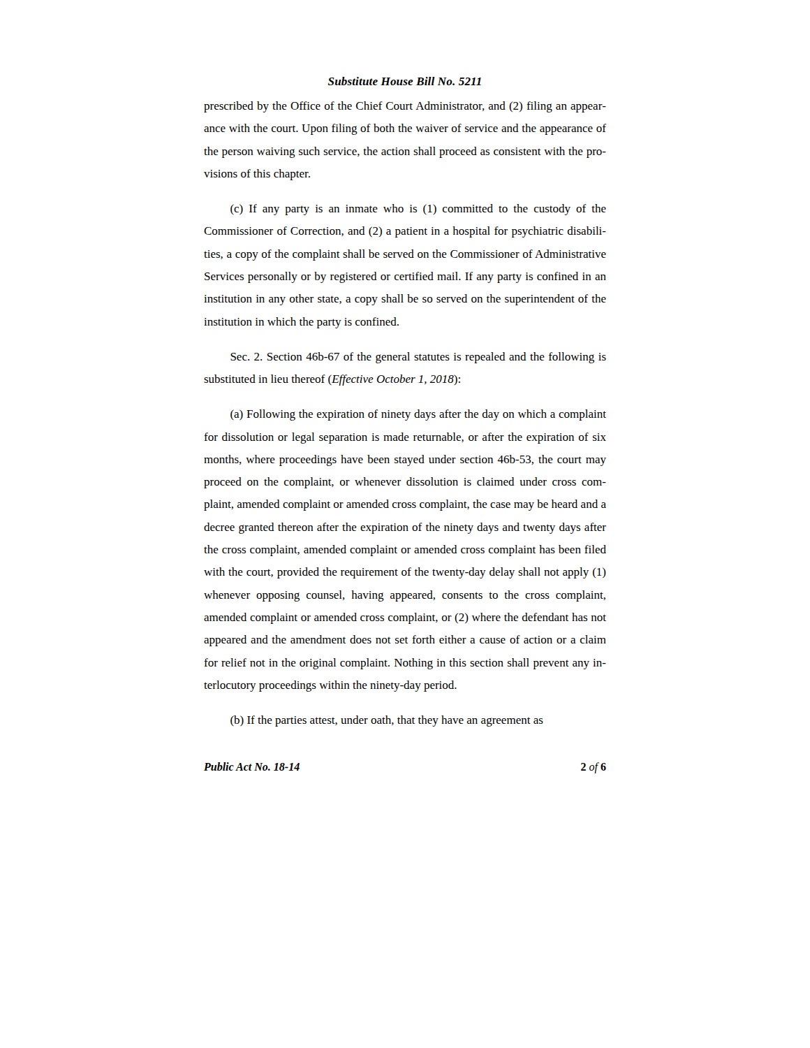Substitute House Bill No. 5211
prescribed by the Office of the Chief Court Administrator, and (2) filing an appearance with the court. Upon filing of both the waiver of service and the appearance of the person waiving such service, the action shall proceed as consistent with the provisions of this chapter.
(c) If any party is an inmate who is (1) committed to the custody of the Commissioner of Correction, and (2) a patient in a hospital for psychiatric disabilities, a copy of the complaint shall be served on the Commissioner of Administrative Services personally or by registered or certified mail. If any party is confined in an institution in any other state, a copy shall be so served on the superintendent of the institution in which the party is confined.
Sec. 2. Section 46b-67 of the general statutes is repealed and the following is substituted in lieu thereof (Effective October 1, 2018):
(a) Following the expiration of ninety days after the day on which a complaint for dissolution or legal separation is made returnable, or after the expiration of six months, where proceedings have been stayed under section 46b-53, the court may proceed on the complaint, or whenever dissolution is claimed under cross complaint, amended complaint or amended cross complaint, the case may be heard and a decree granted thereon after the expiration of the ninety days and twenty days after the cross complaint, amended complaint or amended cross complaint has been filed with the court, provided the requirement of the twenty-day delay shall not apply (1) whenever opposing counsel, having appeared, consents to the cross complaint, amended complaint or amended cross complaint, or (2) where the defendant has not appeared and the amendment does not set forth either a cause of action or a claim for relief not in the original complaint. Nothing in this section shall prevent any interlocutory proceedings within the ninety-day period.
(b) If the parties attest, under oath, that they have an agreement as
Public Act No. 18-14
2 of 6